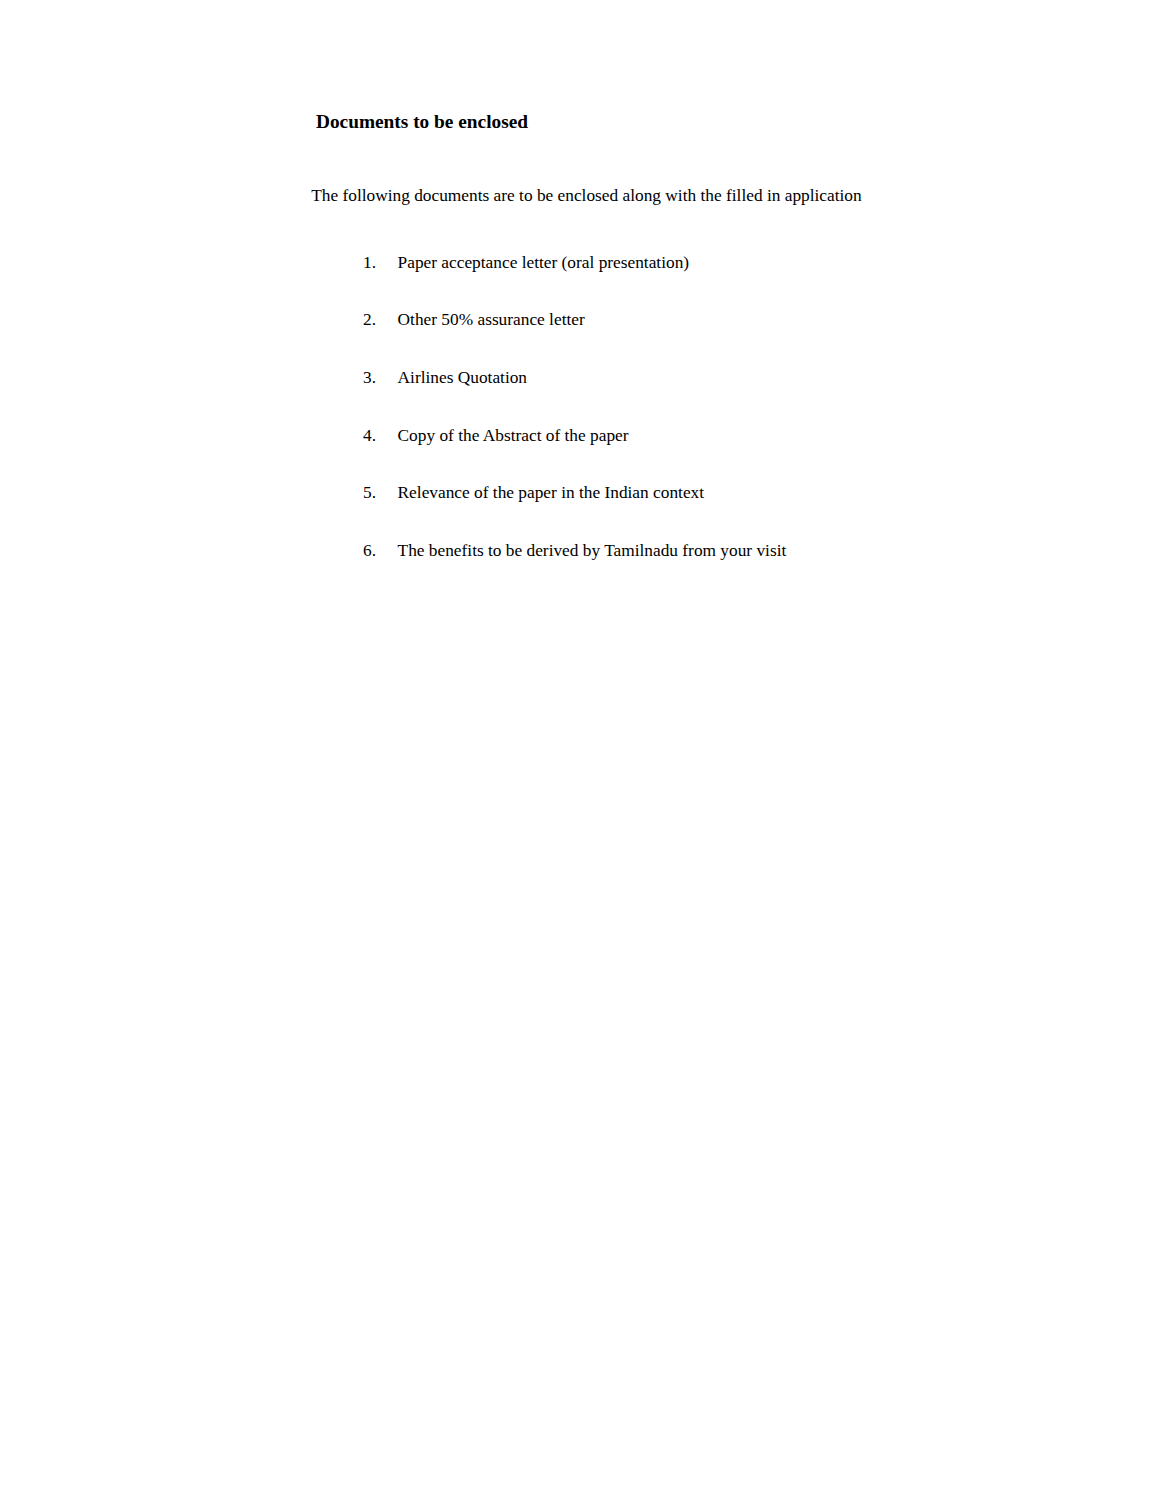Documents to be enclosed
The following documents are to be enclosed along with the filled in application
Paper acceptance letter (oral presentation)
Other 50% assurance letter
Airlines Quotation
Copy of the Abstract of the paper
Relevance of the paper in the Indian context
The benefits to be derived by Tamilnadu from your visit